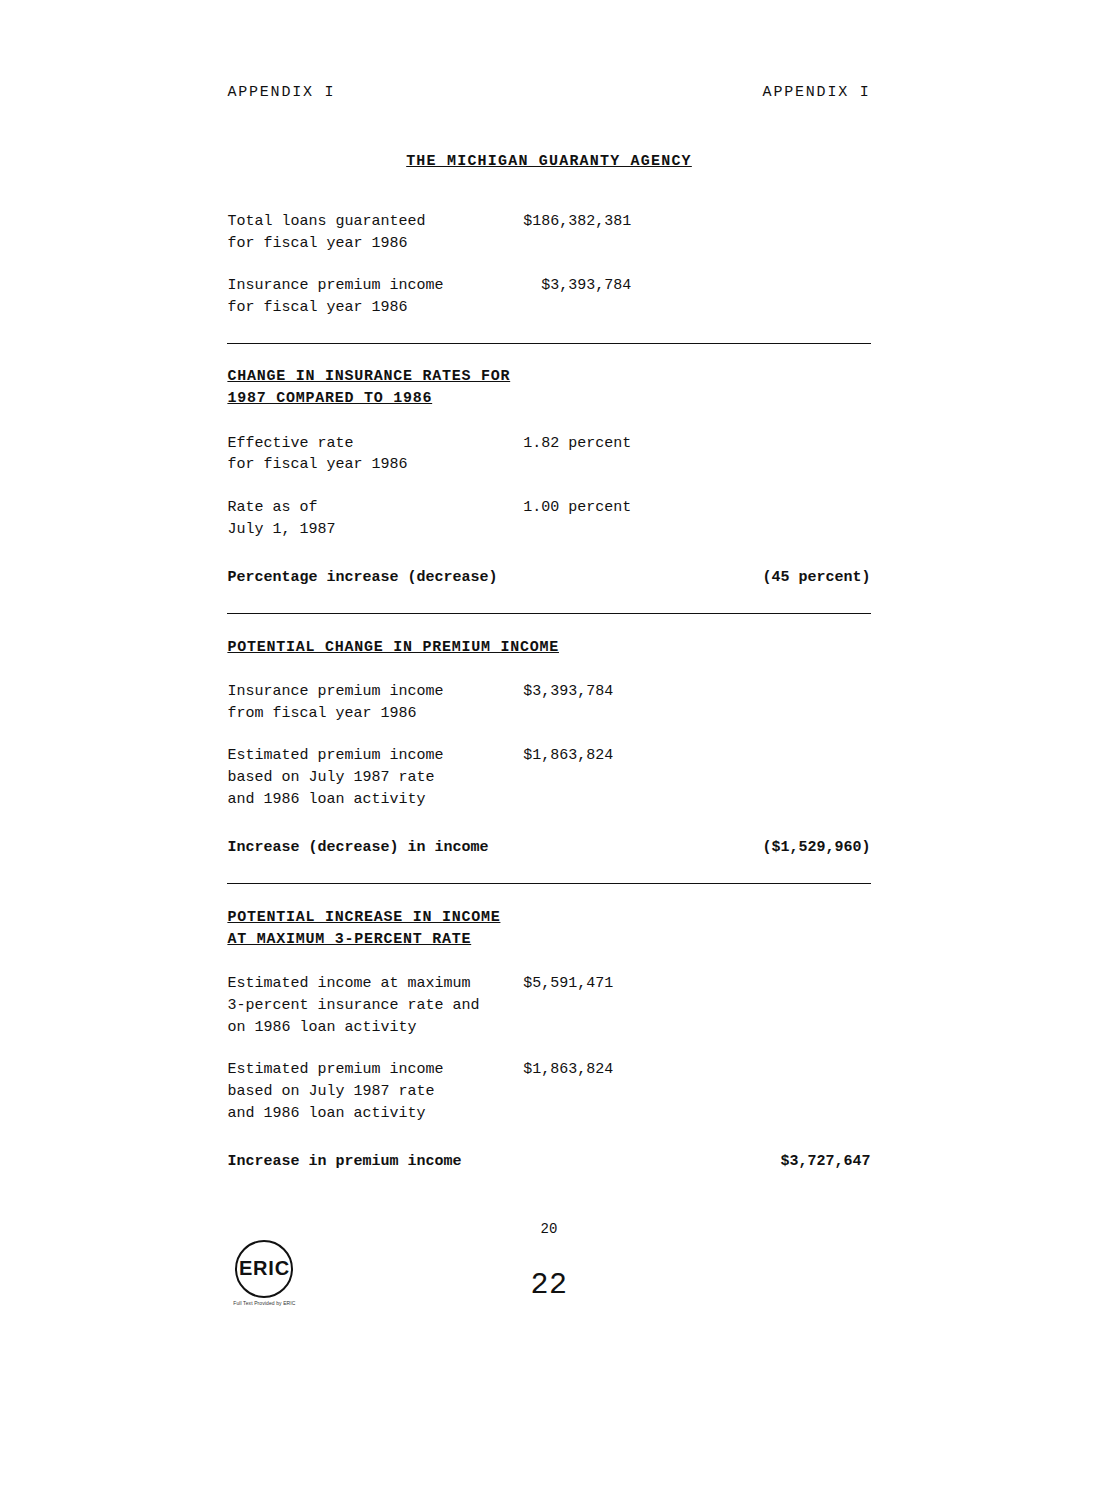APPENDIX I APPENDIX I
THE MICHIGAN GUARANTY AGENCY
| Total loans guaranteed for fiscal year 1986 | $186,382,381 | |
| Insurance premium income for fiscal year 1986 | $3,393,784 | |
Change in insurance rates for
1987 compared to 1986
| Effective rate for fiscal year 1986 | 1.82 percent | |
| Rate as of July 1, 1987 | 1.00 percent | |
| Percentage increase (decrease) | | (45 percent) |
Potential change in premium income
| Insurance premium income from fiscal year 1986 | $3,393,784 | |
| Estimated premium income based on July 1987 rate and 1986 loan activity | $1,863,824 | |
| Increase (decrease) in income | | ($1,529,960) |
Potential increase in income
at maximum 3-percent rate
| Estimated income at maximum 3-percent insurance rate and on 1986 loan activity | $5,591,471 | |
| Estimated premium income based on July 1987 rate and 1986 loan activity | $1,863,824 | |
| Increase in premium income | | $3,727,647 |
20
ERIC
Full Text Provided by ERIC
22